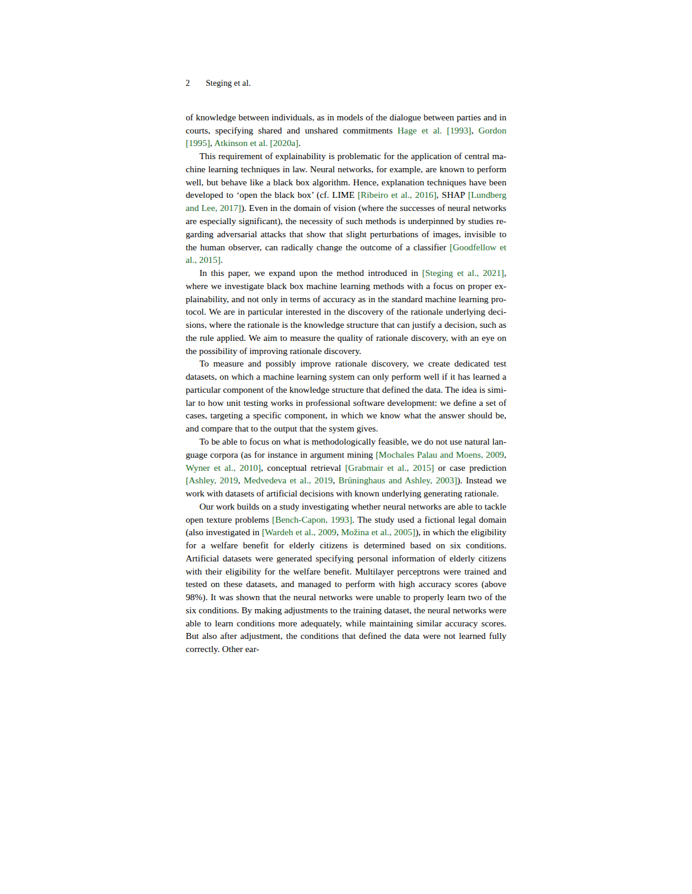2 Steging et al.
of knowledge between individuals, as in models of the dialogue between parties and in courts, specifying shared and unshared commitments Hage et al. [1993], Gordon [1995], Atkinson et al. [2020a].
This requirement of explainability is problematic for the application of central machine learning techniques in law. Neural networks, for example, are known to perform well, but behave like a black box algorithm. Hence, explanation techniques have been developed to ‘open the black box’ (cf. LIME [Ribeiro et al., 2016], SHAP [Lundberg and Lee, 2017]). Even in the domain of vision (where the successes of neural networks are especially significant), the necessity of such methods is underpinned by studies regarding adversarial attacks that show that slight perturbations of images, invisible to the human observer, can radically change the outcome of a classifier [Goodfellow et al., 2015].
In this paper, we expand upon the method introduced in [Steging et al., 2021], where we investigate black box machine learning methods with a focus on proper explainability, and not only in terms of accuracy as in the standard machine learning protocol. We are in particular interested in the discovery of the rationale underlying decisions, where the rationale is the knowledge structure that can justify a decision, such as the rule applied. We aim to measure the quality of rationale discovery, with an eye on the possibility of improving rationale discovery.
To measure and possibly improve rationale discovery, we create dedicated test datasets, on which a machine learning system can only perform well if it has learned a particular component of the knowledge structure that defined the data. The idea is similar to how unit testing works in professional software development: we define a set of cases, targeting a specific component, in which we know what the answer should be, and compare that to the output that the system gives.
To be able to focus on what is methodologically feasible, we do not use natural language corpora (as for instance in argument mining [Mochales Palau and Moens, 2009, Wyner et al., 2010], conceptual retrieval [Grabmair et al., 2015] or case prediction [Ashley, 2019, Medvedeva et al., 2019, Brüninghaus and Ashley, 2003]). Instead we work with datasets of artificial decisions with known underlying generating rationale.
Our work builds on a study investigating whether neural networks are able to tackle open texture problems [Bench-Capon, 1993]. The study used a fictional legal domain (also investigated in [Wardeh et al., 2009, Možina et al., 2005]), in which the eligibility for a welfare benefit for elderly citizens is determined based on six conditions. Artificial datasets were generated specifying personal information of elderly citizens with their eligibility for the welfare benefit. Multilayer perceptrons were trained and tested on these datasets, and managed to perform with high accuracy scores (above 98%). It was shown that the neural networks were unable to properly learn two of the six conditions. By making adjustments to the training dataset, the neural networks were able to learn conditions more adequately, while maintaining similar accuracy scores. But also after adjustment, the conditions that defined the data were not learned fully correctly. Other ear-